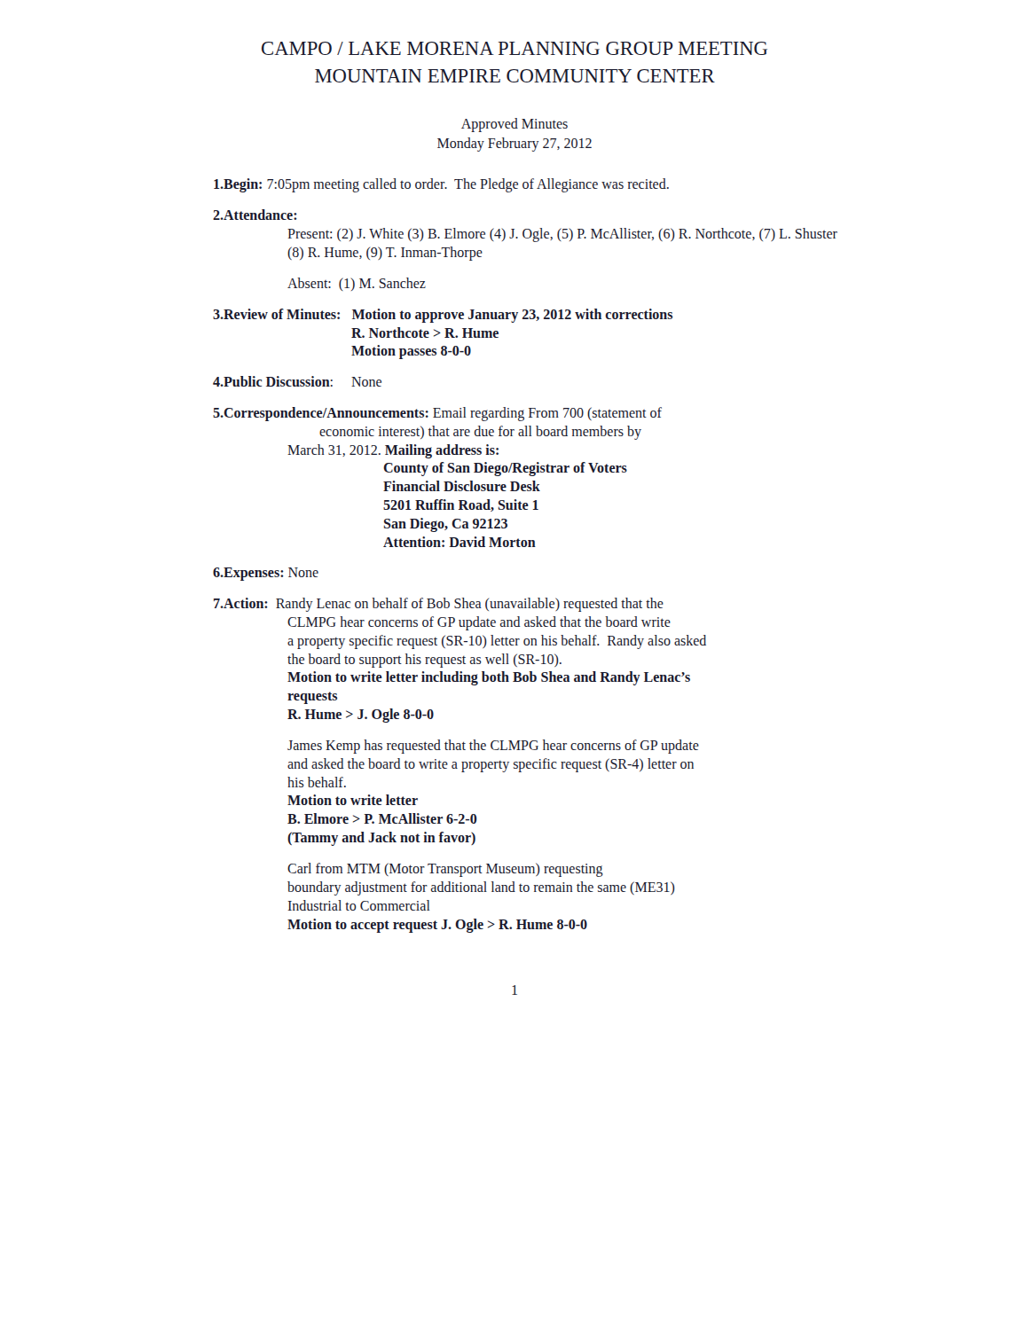CAMPO / LAKE MORENA PLANNING GROUP MEETING
MOUNTAIN EMPIRE COMMUNITY CENTER
Approved Minutes
Monday February 27, 2012
| 1. | Begin: 7:05pm meeting called to order. The Pledge of Allegiance was recited. |
| 2. | Attendance: Present: (2) J. White (3) B. Elmore (4) J. Ogle, (5) P. McAllister, (6) R. Northcote, (7) L. Shuster (8) R. Hume, (9) T. Inman-Thorpe Absent: (1) M. Sanchez |
| 3. | Review of Minutes: Motion to approve January 23, 2012 with corrections R. Northcote > R. Hume Motion passes 8-0-0 |
| 4. | Public Discussion : None |
| 5. | Correspondence/Announcements: Email regarding From 700 (statement of economic interest) that are due for all board members by March 31, 2012. Mailing address is: County of San Diego/Registrar of Voters Financial Disclosure Desk 5201 Ruffin Road, Suite 1 San Diego, Ca 92123 Attention: David Morton |
| 6. | Expenses: None |
| 7. | Action: Randy Lenac on behalf of Bob Shea (unavailable) requested that the CLMPG hear concerns of GP update and asked that the board write a property specific request (SR-10) letter on his behalf. Randy also asked the board to support his request as well (SR-10). Motion to write letter including both Bob Shea and Randy Lenac’s requests R. Hume > J. Ogle 8-0-0 James Kemp has requested that the CLMPG hear concerns of GP update and asked the board to write a property specific request (SR-4) letter on his behalf. Motion to write letter B. Elmore > P. McAllister 6-2-0 (Tammy and Jack not in favor) Carl from MTM (Motor Transport Museum) requesting boundary adjustment for additional land to remain the same (ME31) Industrial to Commercial Motion to accept request J. Ogle > R. Hume 8-0-0 |
1